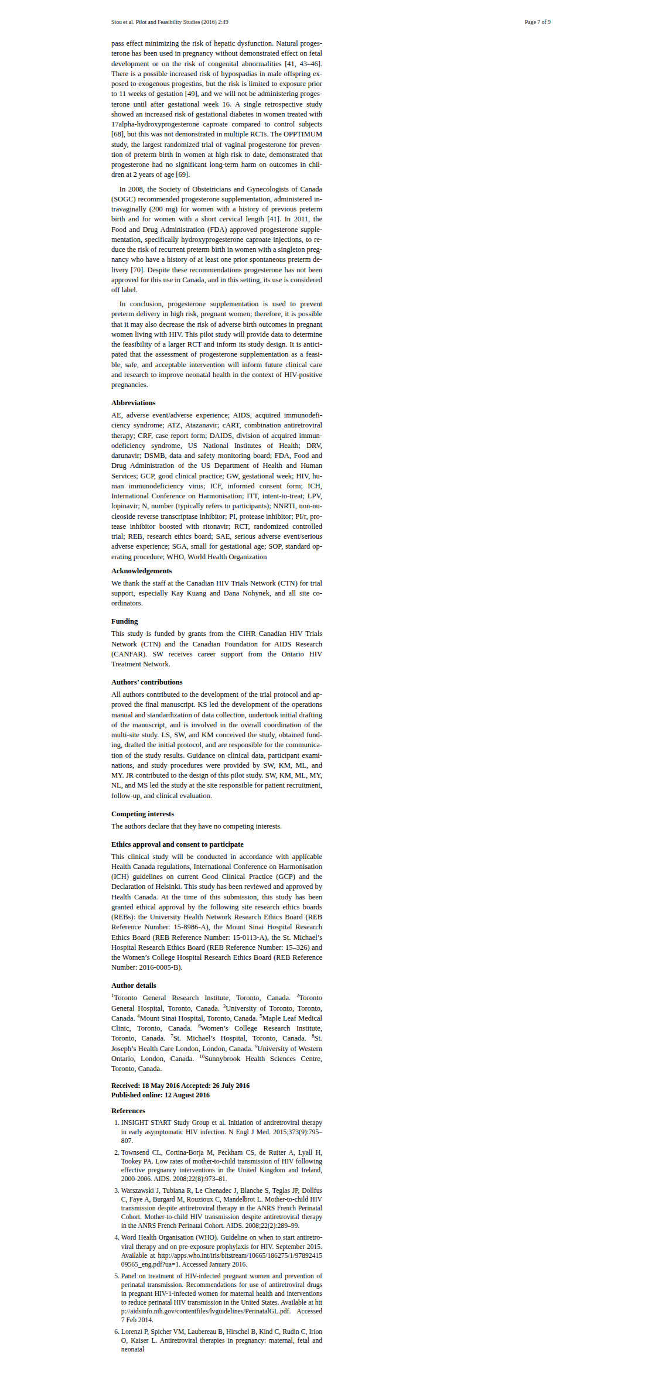Siou et al. Pilot and Feasibility Studies (2016) 2:49 Page 7 of 9
pass effect minimizing the risk of hepatic dysfunction. Natural progesterone has been used in pregnancy without demonstrated effect on fetal development or on the risk of congenital abnormalities [41, 43–46]. There is a possible increased risk of hypospadias in male offspring exposed to exogenous progestins, but the risk is limited to exposure prior to 11 weeks of gestation [49], and we will not be administering progesterone until after gestational week 16. A single retrospective study showed an increased risk of gestational diabetes in women treated with 17alpha-hydroxyprogesterone caproate compared to control subjects [68], but this was not demonstrated in multiple RCTs. The OPPTIMUM study, the largest randomized trial of vaginal progesterone for prevention of preterm birth in women at high risk to date, demonstrated that progesterone had no significant long-term harm on outcomes in children at 2 years of age [69].
In 2008, the Society of Obstetricians and Gynecologists of Canada (SOGC) recommended progesterone supplementation, administered intravaginally (200 mg) for women with a history of previous preterm birth and for women with a short cervical length [41]. In 2011, the Food and Drug Administration (FDA) approved progesterone supplementation, specifically hydroxyprogesterone caproate injections, to reduce the risk of recurrent preterm birth in women with a singleton pregnancy who have a history of at least one prior spontaneous preterm delivery [70]. Despite these recommendations progesterone has not been approved for this use in Canada, and in this setting, its use is considered off label.
In conclusion, progesterone supplementation is used to prevent preterm delivery in high risk, pregnant women; therefore, it is possible that it may also decrease the risk of adverse birth outcomes in pregnant women living with HIV. This pilot study will provide data to determine the feasibility of a larger RCT and inform its study design. It is anticipated that the assessment of progesterone supplementation as a feasible, safe, and acceptable intervention will inform future clinical care and research to improve neonatal health in the context of HIV-positive pregnancies.
Abbreviations
AE, adverse event/adverse experience; AIDS, acquired immunodeficiency syndrome; ATZ, Atazanavir; cART, combination antiretroviral therapy; CRF, case report form; DAIDS, division of acquired immunodeficiency syndrome, US National Institutes of Health; DRV, darunavir; DSMB, data and safety monitoring board; FDA, Food and Drug Administration of the US Department of Health and Human Services; GCP, good clinical practice; GW, gestational week; HIV, human immunodeficiency virus; ICF, informed consent form; ICH, International Conference on Harmonisation; ITT, intent-to-treat; LPV, lopinavir; N, number (typically refers to participants); NNRTI, non-nucleoside reverse transcriptase inhibitor; PI, protease inhibitor; PI/r, protease inhibitor boosted with ritonavir; RCT, randomized controlled trial; REB, research ethics board; SAE, serious adverse event/serious adverse experience; SGA, small for gestational age; SOP, standard operating procedure; WHO, World Health Organization
Acknowledgements
We thank the staff at the Canadian HIV Trials Network (CTN) for trial support, especially Kay Kuang and Dana Nohynek, and all site co-ordinators.
Funding
This study is funded by grants from the CIHR Canadian HIV Trials Network (CTN) and the Canadian Foundation for AIDS Research (CANFAR). SW receives career support from the Ontario HIV Treatment Network.
Authors’ contributions
All authors contributed to the development of the trial protocol and approved the final manuscript. KS led the development of the operations manual and standardization of data collection, undertook initial drafting of the manuscript, and is involved in the overall coordination of the multi-site study. LS, SW, and KM conceived the study, obtained funding, drafted the initial protocol, and are responsible for the communication of the study results. Guidance on clinical data, participant examinations, and study procedures were provided by SW, KM, ML, and MY. JR contributed to the design of this pilot study. SW, KM, ML, MY, NL, and MS led the study at the site responsible for patient recruitment, follow-up, and clinical evaluation.
Competing interests
The authors declare that they have no competing interests.
Ethics approval and consent to participate
This clinical study will be conducted in accordance with applicable Health Canada regulations, International Conference on Harmonisation (ICH) guidelines on current Good Clinical Practice (GCP) and the Declaration of Helsinki. This study has been reviewed and approved by Health Canada. At the time of this submission, this study has been granted ethical approval by the following site research ethics boards (REBs): the University Health Network Research Ethics Board (REB Reference Number: 15-8986-A), the Mount Sinai Hospital Research Ethics Board (REB Reference Number: 15-0113-A), the St. Michael’s Hospital Research Ethics Board (REB Reference Number: 15–326) and the Women’s College Hospital Research Ethics Board (REB Reference Number: 2016-0005-B).
Author details
1Toronto General Research Institute, Toronto, Canada. 2Toronto General Hospital, Toronto, Canada. 3University of Toronto, Toronto, Canada. 4Mount Sinai Hospital, Toronto, Canada. 5Maple Leaf Medical Clinic, Toronto, Canada. 6Women’s College Research Institute, Toronto, Canada. 7St. Michael’s Hospital, Toronto, Canada. 8St. Joseph’s Health Care London, London, Canada. 9University of Western Ontario, London, Canada. 10Sunnybrook Health Sciences Centre, Toronto, Canada.
Received: 18 May 2016 Accepted: 26 July 2016
Published online: 12 August 2016
References
INSIGHT START Study Group et al. Initiation of antiretroviral therapy in early asymptomatic HIV infection. N Engl J Med. 2015;373(9):795–807.
Townsend CL, Cortina-Borja M, Peckham CS, de Ruiter A, Lyall H, Tookey PA. Low rates of mother-to-child transmission of HIV following effective pregnancy interventions in the United Kingdom and Ireland, 2000-2006. AIDS. 2008;22(8):973–81.
Warszawski J, Tubiana R, Le Chenadec J, Blanche S, Teglas JP, Dollfus C, Faye A, Burgard M, Rouzioux C, Mandelbrot L. Mother-to-child HIV transmission despite antiretroviral therapy in the ANRS French Perinatal Cohort. Mother-to-child HIV transmission despite antiretroviral therapy in the ANRS French Perinatal Cohort. AIDS. 2008;22(2):289–99.
Word Health Organisation (WHO). Guideline on when to start antiretroviral therapy and on pre-exposure prophylaxis for HIV. September 2015. Available at http://apps.who.int/iris/bitstream/10665/186275/1/9789241509565_eng.pdf?ua=1. Accessed January 2016.
Panel on treatment of HIV-infected pregnant women and prevention of perinatal transmission. Recommendations for use of antiretroviral drugs in pregnant HIV-1-infected women for maternal health and interventions to reduce perinatal HIV transmission in the United States. Available at http://aidsinfo.nih.gov/contentfiles/lvguidelines/PerinatalGL.pdf. Accessed 7 Feb 2014.
Lorenzi P, Spicher VM, Laubereau B, Hirschel B, Kind C, Rudin C, Irion O, Kaiser L. Antiretroviral therapies in pregnancy: maternal, fetal and neonatal